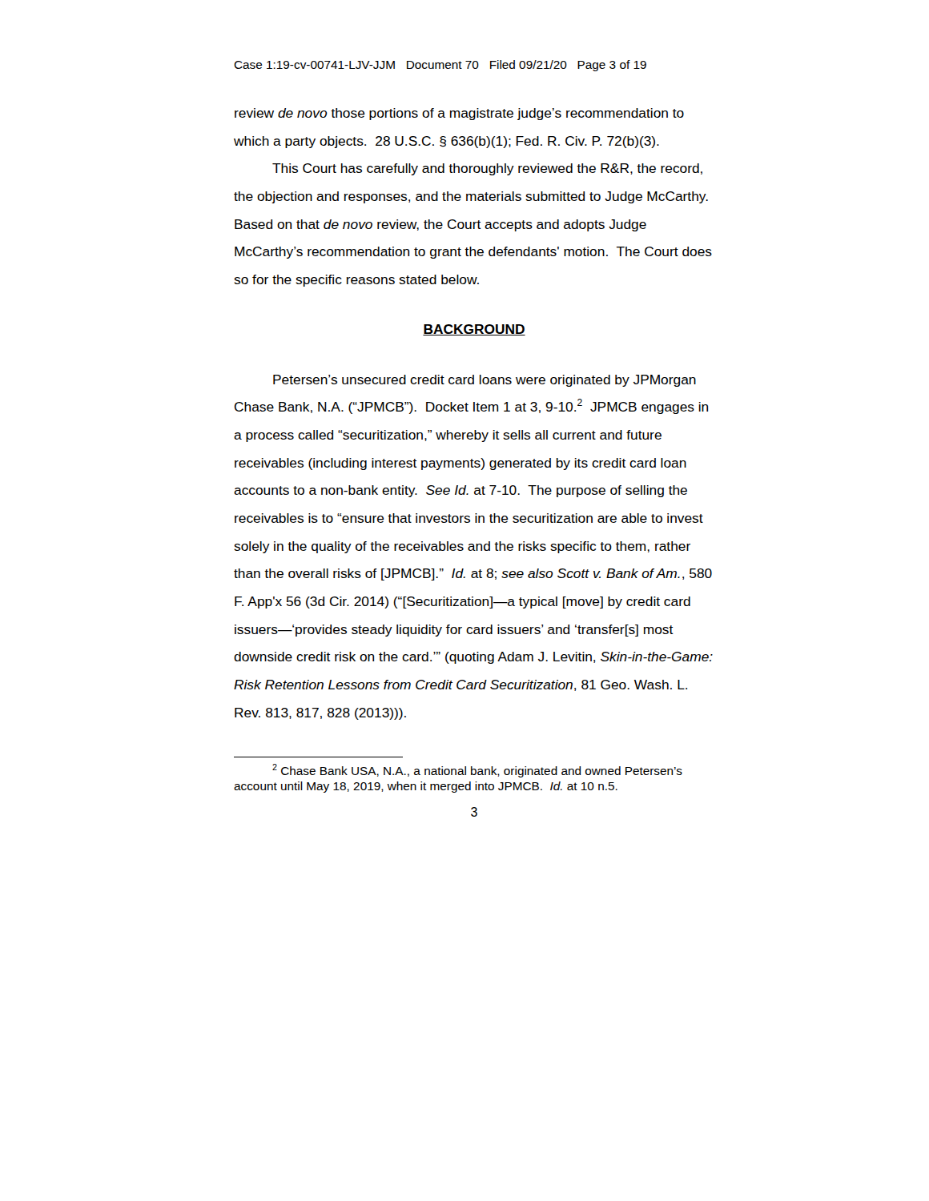Case 1:19-cv-00741-LJV-JJM Document 70 Filed 09/21/20 Page 3 of 19
review de novo those portions of a magistrate judge’s recommendation to which a party objects. 28 U.S.C. § 636(b)(1); Fed. R. Civ. P. 72(b)(3).
This Court has carefully and thoroughly reviewed the R&R, the record, the objection and responses, and the materials submitted to Judge McCarthy. Based on that de novo review, the Court accepts and adopts Judge McCarthy’s recommendation to grant the defendants' motion. The Court does so for the specific reasons stated below.
BACKGROUND
Petersen’s unsecured credit card loans were originated by JPMorgan Chase Bank, N.A. (“JPMCB”). Docket Item 1 at 3, 9-10.2 JPMCB engages in a process called “securitization,” whereby it sells all current and future receivables (including interest payments) generated by its credit card loan accounts to a non-bank entity. See Id. at 7-10. The purpose of selling the receivables is to “ensure that investors in the securitization are able to invest solely in the quality of the receivables and the risks specific to them, rather than the overall risks of [JPMCB].” Id. at 8; see also Scott v. Bank of Am., 580 F. App'x 56 (3d Cir. 2014) (“[Securitization]—a typical [move] by credit card issuers—‘provides steady liquidity for card issuers’ and ‘transfer[s] most downside credit risk on the card.’” (quoting Adam J. Levitin, Skin-in-the-Game: Risk Retention Lessons from Credit Card Securitization, 81 Geo. Wash. L. Rev. 813, 817, 828 (2013))).
2 Chase Bank USA, N.A., a national bank, originated and owned Petersen’s account until May 18, 2019, when it merged into JPMCB. Id. at 10 n.5.
3